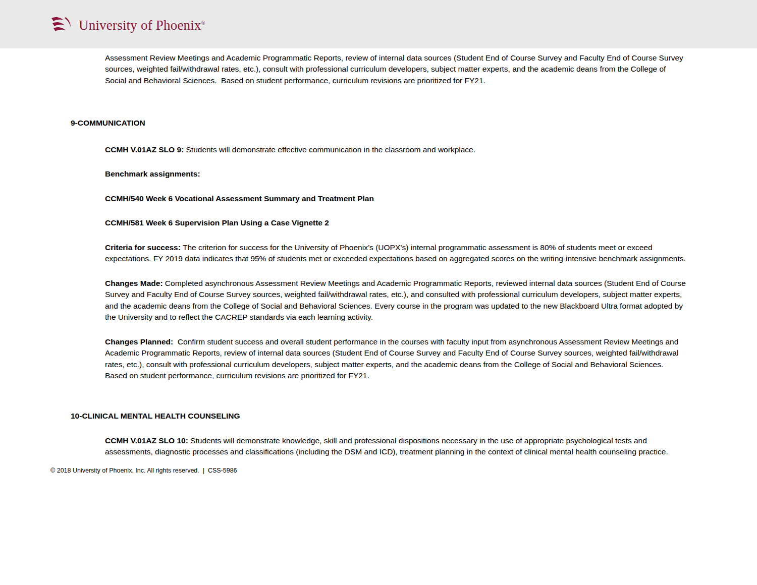University of Phoenix®
Assessment Review Meetings and Academic Programmatic Reports, review of internal data sources (Student End of Course Survey and Faculty End of Course Survey sources, weighted fail/withdrawal rates, etc.), consult with professional curriculum developers, subject matter experts, and the academic deans from the College of Social and Behavioral Sciences. Based on student performance, curriculum revisions are prioritized for FY21.
9-COMMUNICATION
CCMH V.01AZ SLO 9: Students will demonstrate effective communication in the classroom and workplace.
Benchmark assignments:
CCMH/540 Week 6 Vocational Assessment Summary and Treatment Plan
CCMH/581 Week 6 Supervision Plan Using a Case Vignette 2
Criteria for success: The criterion for success for the University of Phoenix’s (UOPX’s) internal programmatic assessment is 80% of students meet or exceed expectations. FY 2019 data indicates that 95% of students met or exceeded expectations based on aggregated scores on the writing-intensive benchmark assignments.
Changes Made: Completed asynchronous Assessment Review Meetings and Academic Programmatic Reports, reviewed internal data sources (Student End of Course Survey and Faculty End of Course Survey sources, weighted fail/withdrawal rates, etc.), and consulted with professional curriculum developers, subject matter experts, and the academic deans from the College of Social and Behavioral Sciences. Every course in the program was updated to the new Blackboard Ultra format adopted by the University and to reflect the CACREP standards via each learning activity.
Changes Planned: Confirm student success and overall student performance in the courses with faculty input from asynchronous Assessment Review Meetings and Academic Programmatic Reports, review of internal data sources (Student End of Course Survey and Faculty End of Course Survey sources, weighted fail/withdrawal rates, etc.), consult with professional curriculum developers, subject matter experts, and the academic deans from the College of Social and Behavioral Sciences. Based on student performance, curriculum revisions are prioritized for FY21.
10-CLINICAL MENTAL HEALTH COUNSELING
CCMH V.01AZ SLO 10: Students will demonstrate knowledge, skill and professional dispositions necessary in the use of appropriate psychological tests and assessments, diagnostic processes and classifications (including the DSM and ICD), treatment planning in the context of clinical mental health counseling practice.
© 2018 University of Phoenix, Inc. All rights reserved. | CSS-5986